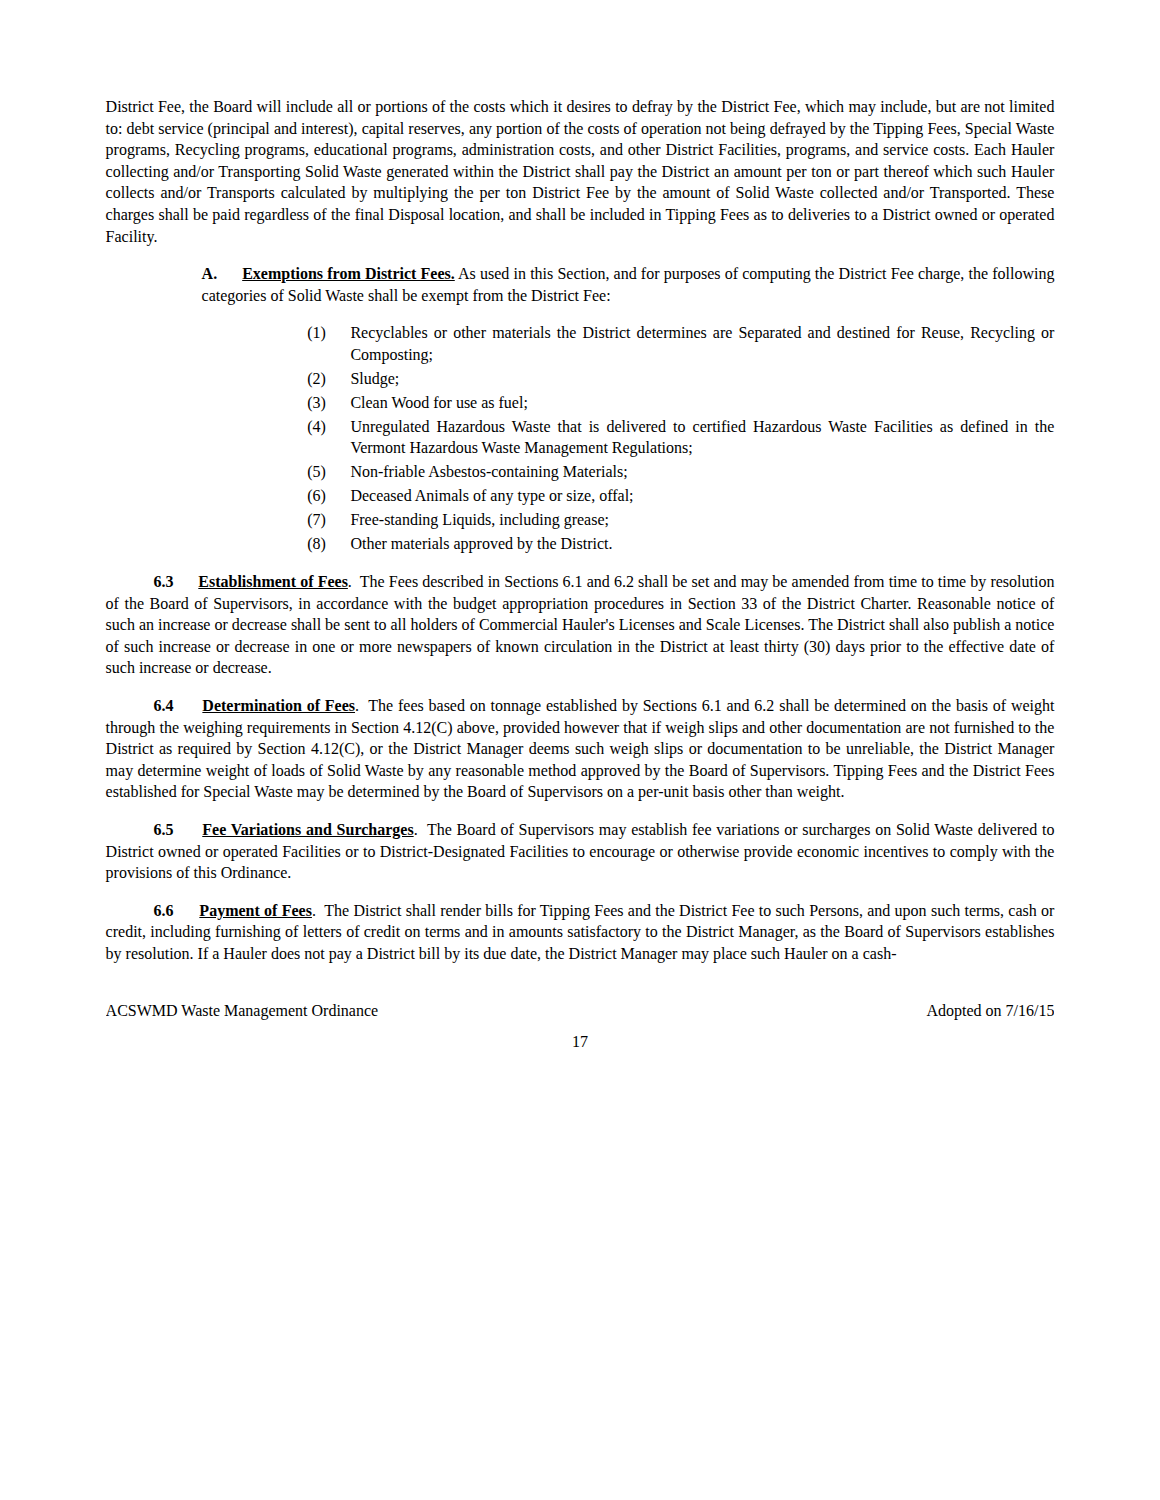District Fee, the Board will include all or portions of the costs which it desires to defray by the District Fee, which may include, but are not limited to: debt service (principal and interest), capital reserves, any portion of the costs of operation not being defrayed by the Tipping Fees, Special Waste programs, Recycling programs, educational programs, administration costs, and other District Facilities, programs, and service costs. Each Hauler collecting and/or Transporting Solid Waste generated within the District shall pay the District an amount per ton or part thereof which such Hauler collects and/or Transports calculated by multiplying the per ton District Fee by the amount of Solid Waste collected and/or Transported. These charges shall be paid regardless of the final Disposal location, and shall be included in Tipping Fees as to deliveries to a District owned or operated Facility.
A. Exemptions from District Fees. As used in this Section, and for purposes of computing the District Fee charge, the following categories of Solid Waste shall be exempt from the District Fee:
(1) Recyclables or other materials the District determines are Separated and destined for Reuse, Recycling or Composting;
(2) Sludge;
(3) Clean Wood for use as fuel;
(4) Unregulated Hazardous Waste that is delivered to certified Hazardous Waste Facilities as defined in the Vermont Hazardous Waste Management Regulations;
(5) Non-friable Asbestos-containing Materials;
(6) Deceased Animals of any type or size, offal;
(7) Free-standing Liquids, including grease;
(8) Other materials approved by the District.
6.3 Establishment of Fees. The Fees described in Sections 6.1 and 6.2 shall be set and may be amended from time to time by resolution of the Board of Supervisors, in accordance with the budget appropriation procedures in Section 33 of the District Charter. Reasonable notice of such an increase or decrease shall be sent to all holders of Commercial Hauler's Licenses and Scale Licenses. The District shall also publish a notice of such increase or decrease in one or more newspapers of known circulation in the District at least thirty (30) days prior to the effective date of such increase or decrease.
6.4 Determination of Fees. The fees based on tonnage established by Sections 6.1 and 6.2 shall be determined on the basis of weight through the weighing requirements in Section 4.12(C) above, provided however that if weigh slips and other documentation are not furnished to the District as required by Section 4.12(C), or the District Manager deems such weigh slips or documentation to be unreliable, the District Manager may determine weight of loads of Solid Waste by any reasonable method approved by the Board of Supervisors. Tipping Fees and the District Fees established for Special Waste may be determined by the Board of Supervisors on a per-unit basis other than weight.
6.5 Fee Variations and Surcharges. The Board of Supervisors may establish fee variations or surcharges on Solid Waste delivered to District owned or operated Facilities or to District-Designated Facilities to encourage or otherwise provide economic incentives to comply with the provisions of this Ordinance.
6.6 Payment of Fees. The District shall render bills for Tipping Fees and the District Fee to such Persons, and upon such terms, cash or credit, including furnishing of letters of credit on terms and in amounts satisfactory to the District Manager, as the Board of Supervisors establishes by resolution. If a Hauler does not pay a District bill by its due date, the District Manager may place such Hauler on a cash-
ACSWMD Waste Management Ordinance Adopted on 7/16/15
17